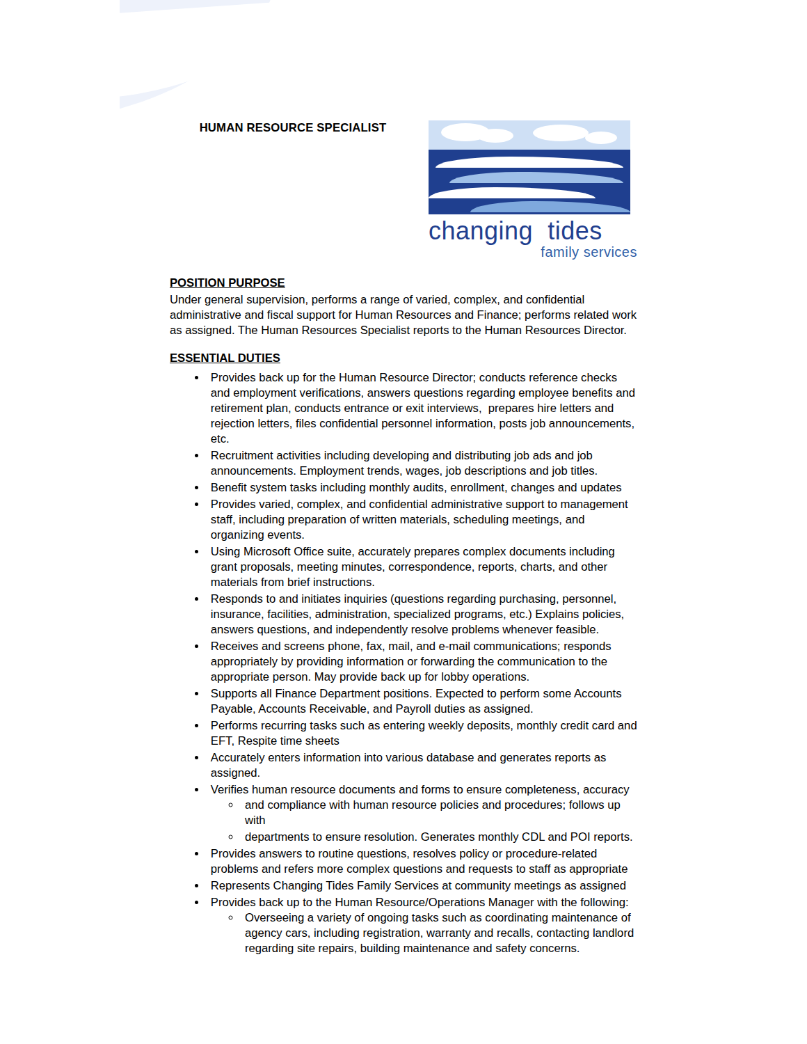changing tides family services
HUMAN RESOURCE SPECIALIST
POSITION PURPOSE
Under general supervision, performs a range of varied, complex, and confidential administrative and fiscal support for Human Resources and Finance; performs related work as assigned. The Human Resources Specialist reports to the Human Resources Director.
ESSENTIAL DUTIES
Provides back up for the Human Resource Director; conducts reference checks and employment verifications, answers questions regarding employee benefits and retirement plan, conducts entrance or exit interviews, prepares hire letters and rejection letters, files confidential personnel information, posts job announcements, etc.
Recruitment activities including developing and distributing job ads and job announcements. Employment trends, wages, job descriptions and job titles.
Benefit system tasks including monthly audits, enrollment, changes and updates
Provides varied, complex, and confidential administrative support to management staff, including preparation of written materials, scheduling meetings, and organizing events.
Using Microsoft Office suite, accurately prepares complex documents including grant proposals, meeting minutes, correspondence, reports, charts, and other materials from brief instructions.
Responds to and initiates inquiries (questions regarding purchasing, personnel, insurance, facilities, administration, specialized programs, etc.) Explains policies, answers questions, and independently resolve problems whenever feasible.
Receives and screens phone, fax, mail, and e-mail communications; responds appropriately by providing information or forwarding the communication to the appropriate person. May provide back up for lobby operations.
Supports all Finance Department positions. Expected to perform some Accounts Payable, Accounts Receivable, and Payroll duties as assigned.
Performs recurring tasks such as entering weekly deposits, monthly credit card and EFT, Respite time sheets
Accurately enters information into various database and generates reports as assigned.
Verifies human resource documents and forms to ensure completeness, accuracy
and compliance with human resource policies and procedures; follows up with
departments to ensure resolution. Generates monthly CDL and POI reports.
Provides answers to routine questions, resolves policy or procedure-related problems and refers more complex questions and requests to staff as appropriate
Represents Changing Tides Family Services at community meetings as assigned
Provides back up to the Human Resource/Operations Manager with the following:
Overseeing a variety of ongoing tasks such as coordinating maintenance of agency cars, including registration, warranty and recalls, contacting landlord regarding site repairs, building maintenance and safety concerns.